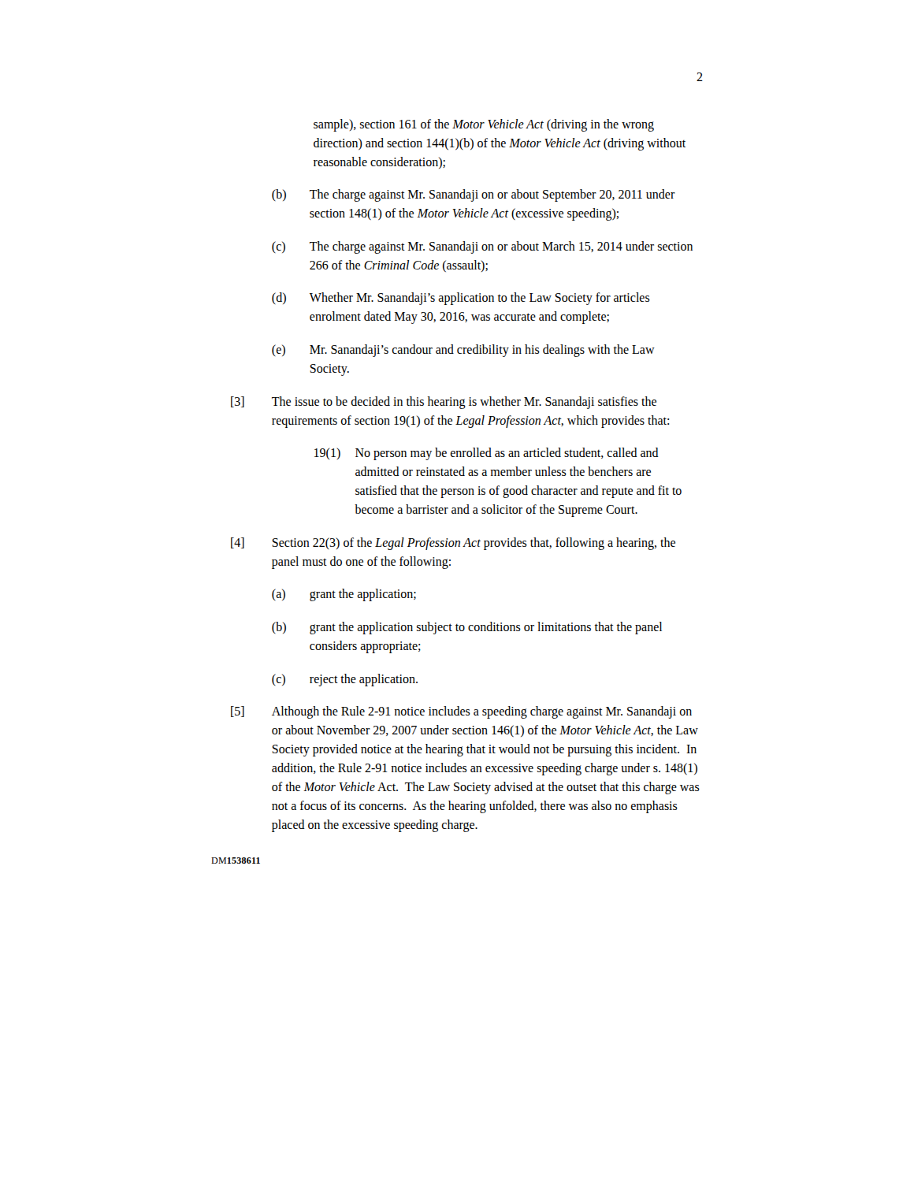2
sample), section 161 of the Motor Vehicle Act (driving in the wrong direction) and section 144(1)(b) of the Motor Vehicle Act (driving without reasonable consideration);
(b) The charge against Mr. Sanandaji on or about September 20, 2011 under section 148(1) of the Motor Vehicle Act (excessive speeding);
(c) The charge against Mr. Sanandaji on or about March 15, 2014 under section 266 of the Criminal Code (assault);
(d) Whether Mr. Sanandaji’s application to the Law Society for articles enrolment dated May 30, 2016, was accurate and complete;
(e) Mr. Sanandaji’s candour and credibility in his dealings with the Law Society.
[3] The issue to be decided in this hearing is whether Mr. Sanandaji satisfies the requirements of section 19(1) of the Legal Profession Act, which provides that:
19(1) No person may be enrolled as an articled student, called and admitted or reinstated as a member unless the benchers are satisfied that the person is of good character and repute and fit to become a barrister and a solicitor of the Supreme Court.
[4] Section 22(3) of the Legal Profession Act provides that, following a hearing, the panel must do one of the following:
(a) grant the application;
(b) grant the application subject to conditions or limitations that the panel considers appropriate;
(c) reject the application.
[5] Although the Rule 2-91 notice includes a speeding charge against Mr. Sanandaji on or about November 29, 2007 under section 146(1) of the Motor Vehicle Act, the Law Society provided notice at the hearing that it would not be pursuing this incident. In addition, the Rule 2-91 notice includes an excessive speeding charge under s. 148(1) of the Motor Vehicle Act. The Law Society advised at the outset that this charge was not a focus of its concerns. As the hearing unfolded, there was also no emphasis placed on the excessive speeding charge.
DM1538611